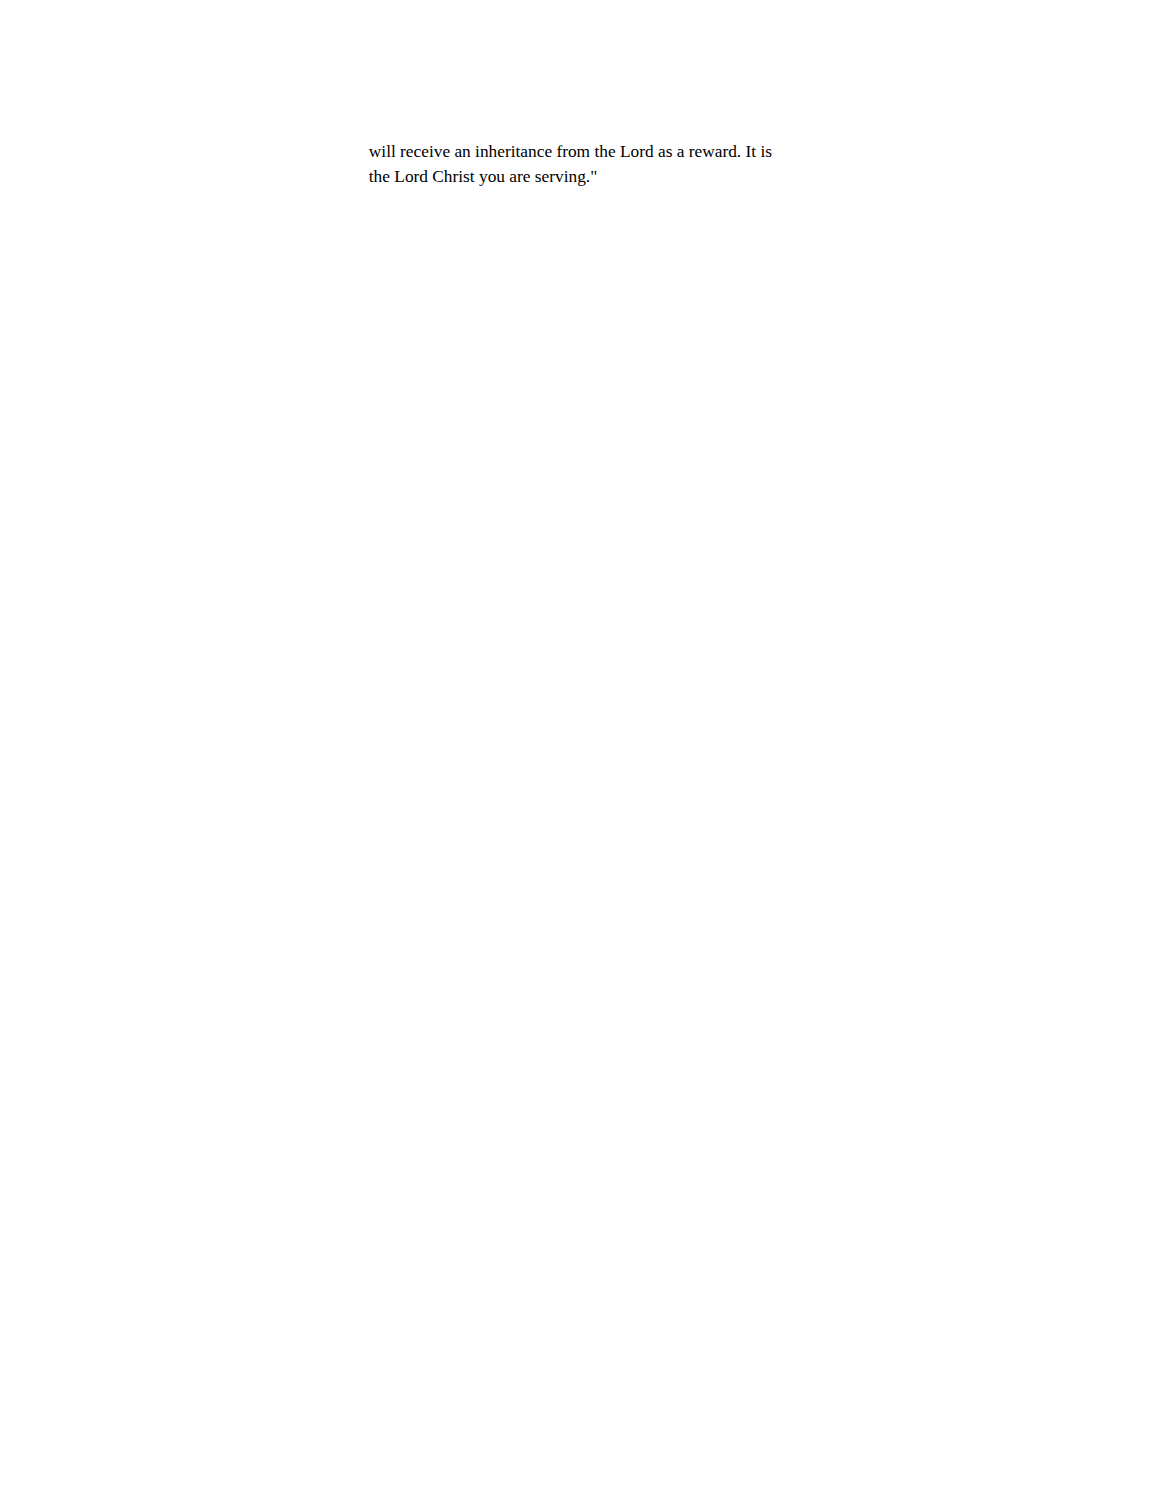will receive an inheritance from the Lord as a reward. It is the Lord Christ you are serving."